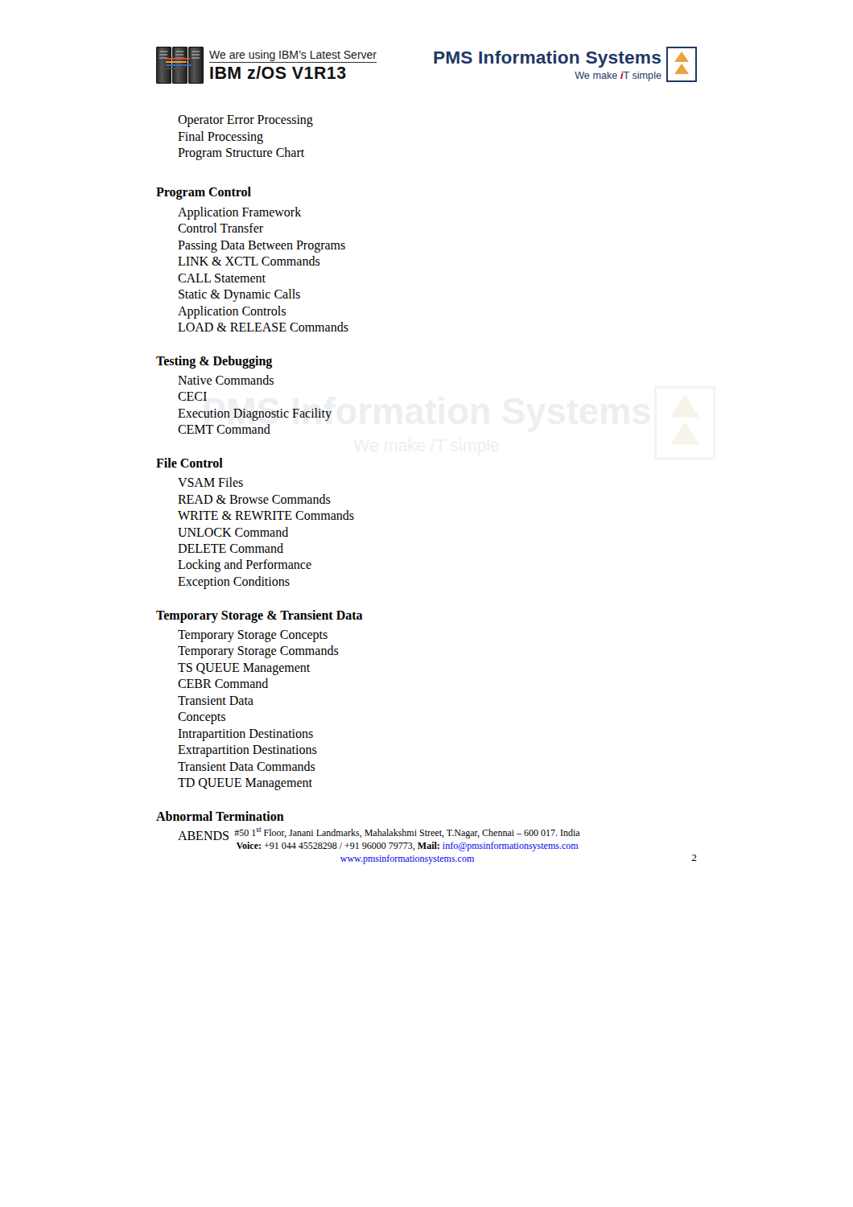We are using IBM’s Latest Server
IBM z/OS V1R13
PMS Information Systems
We make i T simple
PMS Information Systems
We make /T simple
Operator Error Processing
Final Processing
Program Structure Chart
Program Control
Application Framework
Control Transfer
Passing Data Between Programs
LINK & XCTL Commands
CALL Statement
Static & Dynamic Calls
Application Controls
LOAD & RELEASE Commands
Testing & Debugging
Native Commands
CECI
Execution Diagnostic Facility
CEMT Command
File Control
VSAM Files
READ & Browse Commands
WRITE & REWRITE Commands
UNLOCK Command
DELETE Command
Locking and Performance
Exception Conditions
Temporary Storage & Transient Data
Temporary Storage Concepts
Temporary Storage Commands
TS QUEUE Management
CEBR Command
Transient Data
Concepts
Intrapartition Destinations
Extrapartition Destinations
Transient Data Commands
TD QUEUE Management
Abnormal Termination
ABENDS
#50 1st Floor, Janani Landmarks, Mahalakshmi Street, T.Nagar, Chennai – 600 017. India
Voice: +91 044 45528298 / +91 96000 79773, Mail: info@pmsinformationsystems.com
www.pmsinformationsystems.com
2